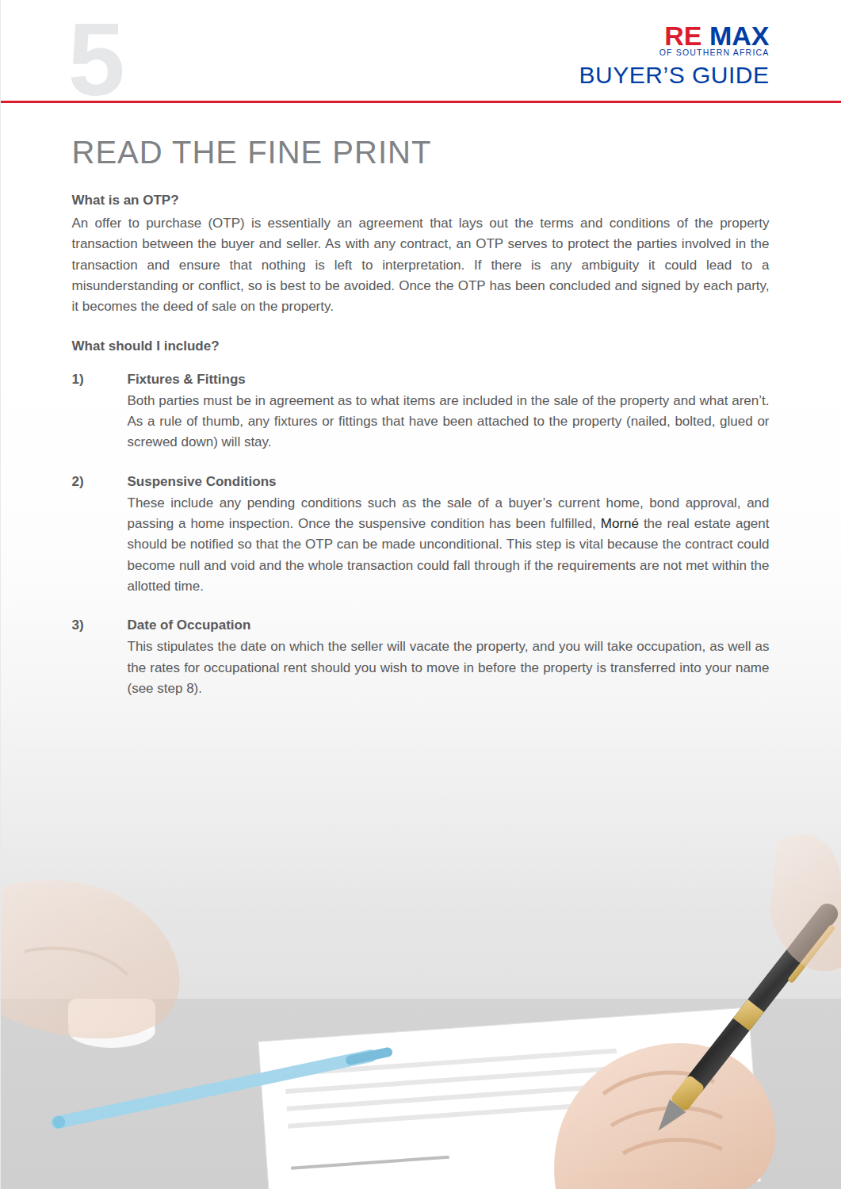5
RE/MAX
OF SOUTHERN AFRICA
BUYER’S GUIDE
READ THE FINE PRINT
What is an OTP?
An offer to purchase (OTP) is essentially an agreement that lays out the terms and conditions of the property transaction between the buyer and seller. As with any contract, an OTP serves to protect the parties involved in the transaction and ensure that nothing is left to interpretation. If there is any ambiguity it could lead to a misunderstanding or conflict, so is best to be avoided. Once the OTP has been concluded and signed by each party, it becomes the deed of sale on the property.
What should I include?
1)
Fixtures & Fittings
Both parties must be in agreement as to what items are included in the sale of the property and what aren’t. As a rule of thumb, any fixtures or fittings that have been attached to the property (nailed, bolted, glued or screwed down) will stay.
2)
Suspensive Conditions
These include any pending conditions such as the sale of a buyer’s current home, bond approval, and passing a home inspection. Once the suspensive condition has been fulfilled, Morné the real estate agent should be notified so that the OTP can be made unconditional. This step is vital because the contract could become null and void and the whole transaction could fall through if the requirements are not met within the allotted time.
3)
Date of Occupation
This stipulates the date on which the seller will vacate the property, and you will take occupation, as well as the rates for occupational rent should you wish to move in before the property is transferred into your name (see step 8).